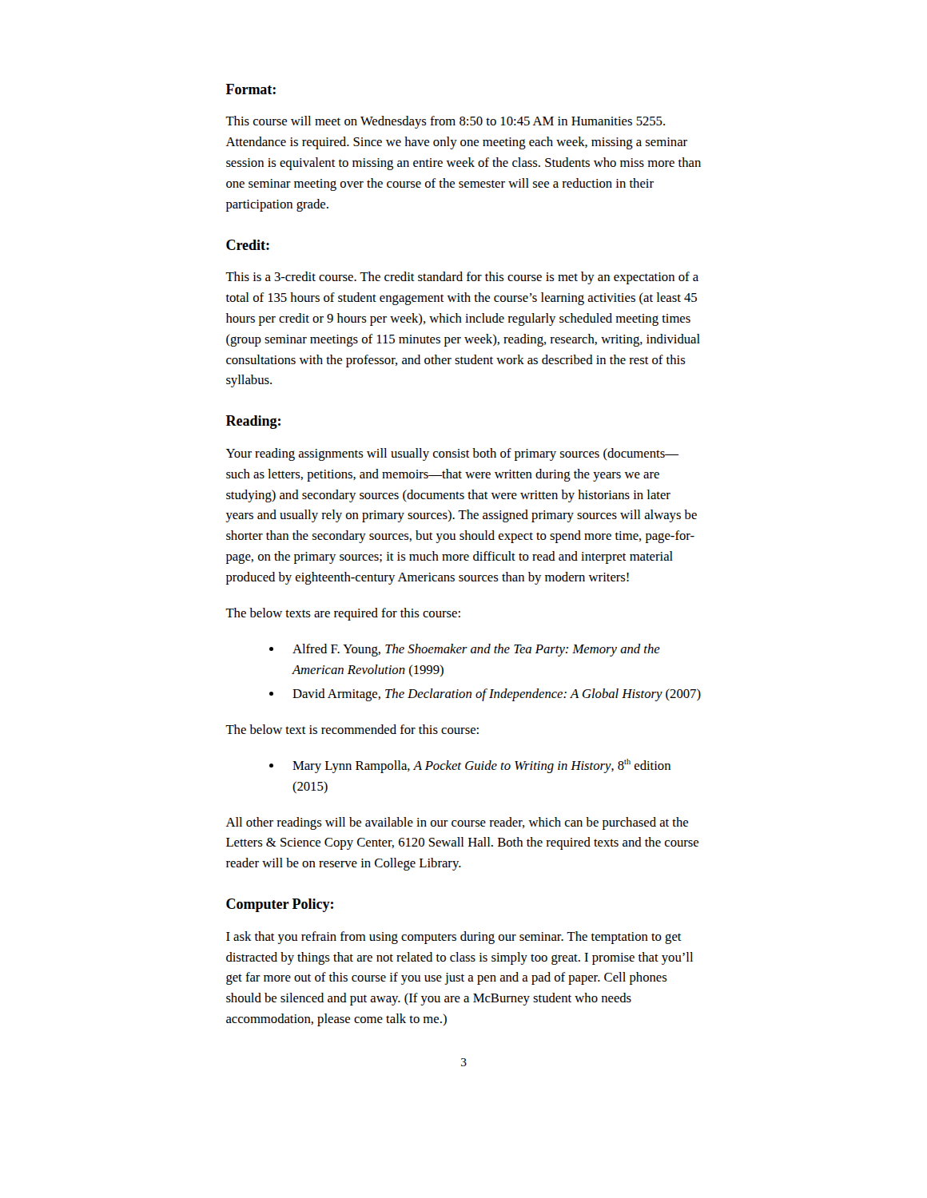Format:
This course will meet on Wednesdays from 8:50 to 10:45 AM in Humanities 5255. Attendance is required. Since we have only one meeting each week, missing a seminar session is equivalent to missing an entire week of the class. Students who miss more than one seminar meeting over the course of the semester will see a reduction in their participation grade.
Credit:
This is a 3-credit course. The credit standard for this course is met by an expectation of a total of 135 hours of student engagement with the course’s learning activities (at least 45 hours per credit or 9 hours per week), which include regularly scheduled meeting times (group seminar meetings of 115 minutes per week), reading, research, writing, individual consultations with the professor, and other student work as described in the rest of this syllabus.
Reading:
Your reading assignments will usually consist both of primary sources (documents—such as letters, petitions, and memoirs—that were written during the years we are studying) and secondary sources (documents that were written by historians in later years and usually rely on primary sources). The assigned primary sources will always be shorter than the secondary sources, but you should expect to spend more time, page-for-page, on the primary sources; it is much more difficult to read and interpret material produced by eighteenth-century Americans sources than by modern writers!
The below texts are required for this course:
Alfred F. Young, The Shoemaker and the Tea Party: Memory and the American Revolution (1999)
David Armitage, The Declaration of Independence: A Global History (2007)
The below text is recommended for this course:
Mary Lynn Rampolla, A Pocket Guide to Writing in History, 8th edition (2015)
All other readings will be available in our course reader, which can be purchased at the Letters & Science Copy Center, 6120 Sewall Hall. Both the required texts and the course reader will be on reserve in College Library.
Computer Policy:
I ask that you refrain from using computers during our seminar. The temptation to get distracted by things that are not related to class is simply too great. I promise that you’ll get far more out of this course if you use just a pen and a pad of paper. Cell phones should be silenced and put away. (If you are a McBurney student who needs accommodation, please come talk to me.)
3